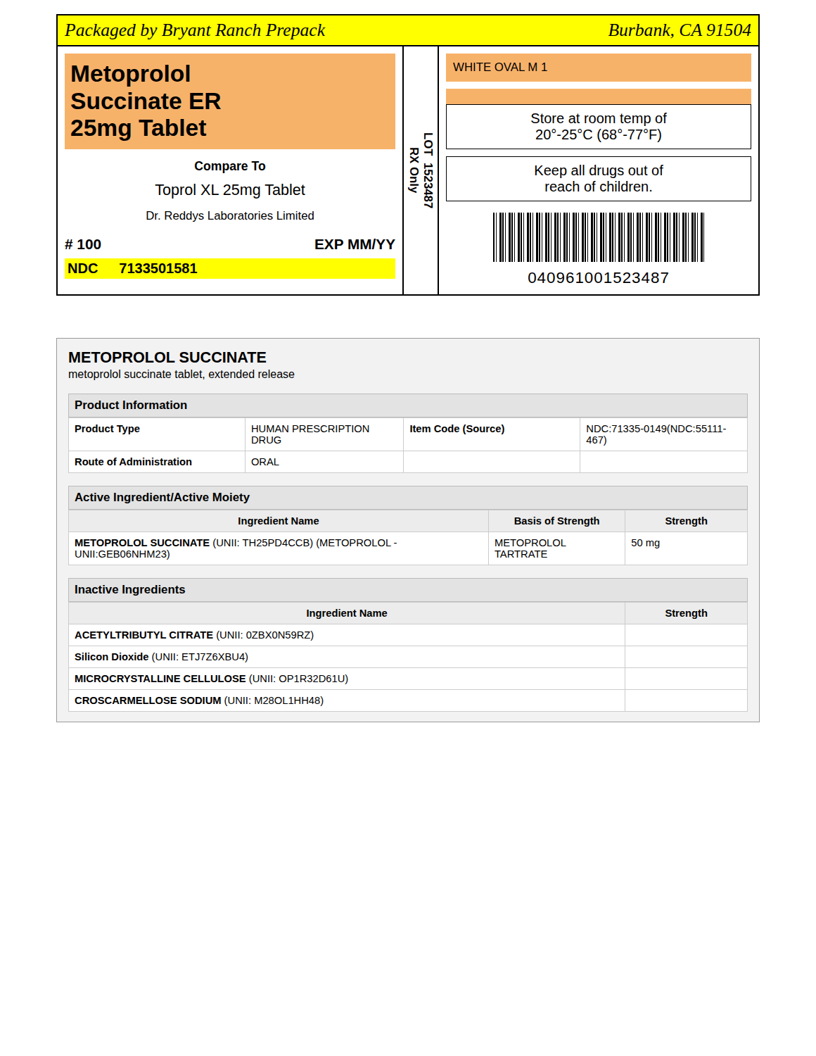Packaged by Bryant Ranch Prepack Burbank, CA 91504
Metoprolol
Succinate ER
25mg Tablet
Compare To
Toprol XL 25mg Tablet
Dr. Reddys Laboratories Limited
# 100 EXP MM/YY
NDC 7133501581
LOT 1523487 RX Only
WHITE OVAL M 1
Store at room temp of
20°-25°C (68°-77°F)
Keep all drugs out of
reach of children.
040961001523487
METOPROLOL SUCCINATE
metoprolol succinate tablet, extended release
Product Information
| Product Type | HUMAN PRESCRIPTION DRUG | Item Code (Source) | NDC:71335-0149(NDC:55111-467) |
| Route of Administration | ORAL | | |
Active Ingredient/Active Moiety
| Ingredient Name | Basis of Strength | Strength |
| --- | --- | --- |
| METOPROLOL SUCCINATE (UNII: TH25PD4CCB) (METOPROLOL - UNII:GEB06NHM23) | METOPROLOL TARTRATE | 50 mg |
Inactive Ingredients
| Ingredient Name | Strength |
| --- | --- |
| ACETYLTRIBUTYL CITRATE (UNII: 0ZBX0N59RZ) | |
| Silicon Dioxide (UNII: ETJ7Z6XBU4) | |
| MICROCRYSTALLINE CELLULOSE (UNII: OP1R32D61U) | |
| CROSCARMELLOSE SODIUM (UNII: M28OL1HH48) | |